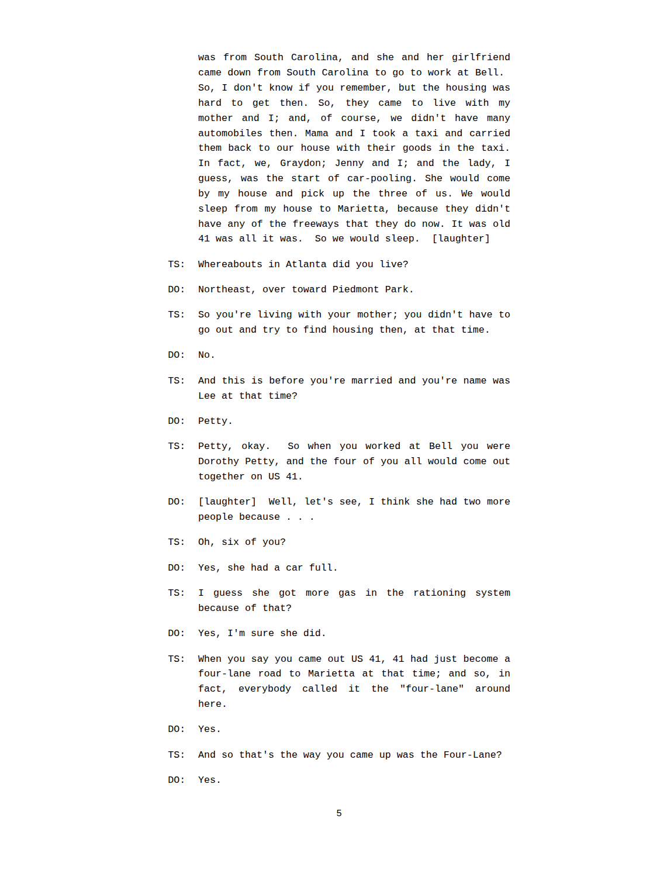was from South Carolina, and she and her girlfriend came down from South Carolina to go to work at Bell. So, I don't know if you remember, but the housing was hard to get then. So, they came to live with my mother and I; and, of course, we didn't have many automobiles then. Mama and I took a taxi and carried them back to our house with their goods in the taxi. In fact, we, Graydon; Jenny and I; and the lady, I guess, was the start of car-pooling. She would come by my house and pick up the three of us. We would sleep from my house to Marietta, because they didn't have any of the freeways that they do now. It was old 41 was all it was. So we would sleep. [laughter]
TS:
Whereabouts in Atlanta did you live?
DO:
Northeast, over toward Piedmont Park.
TS:
So you're living with your mother; you didn't have to go out and try to find housing then, at that time.
DO:
No.
TS:
And this is before you're married and you're name was Lee at that time?
DO:
Petty.
TS:
Petty, okay. So when you worked at Bell you were Dorothy Petty, and the four of you all would come out together on US 41.
DO:
[laughter] Well, let's see, I think she had two more people because . . .
TS:
Oh, six of you?
DO:
Yes, she had a car full.
TS:
I guess she got more gas in the rationing system because of that?
DO:
Yes, I'm sure she did.
TS:
When you say you came out US 41, 41 had just become a four-lane road to Marietta at that time; and so, in fact, everybody called it the "four-lane" around here.
DO:
Yes.
TS:
And so that's the way you came up was the Four-Lane?
DO:
Yes.
5